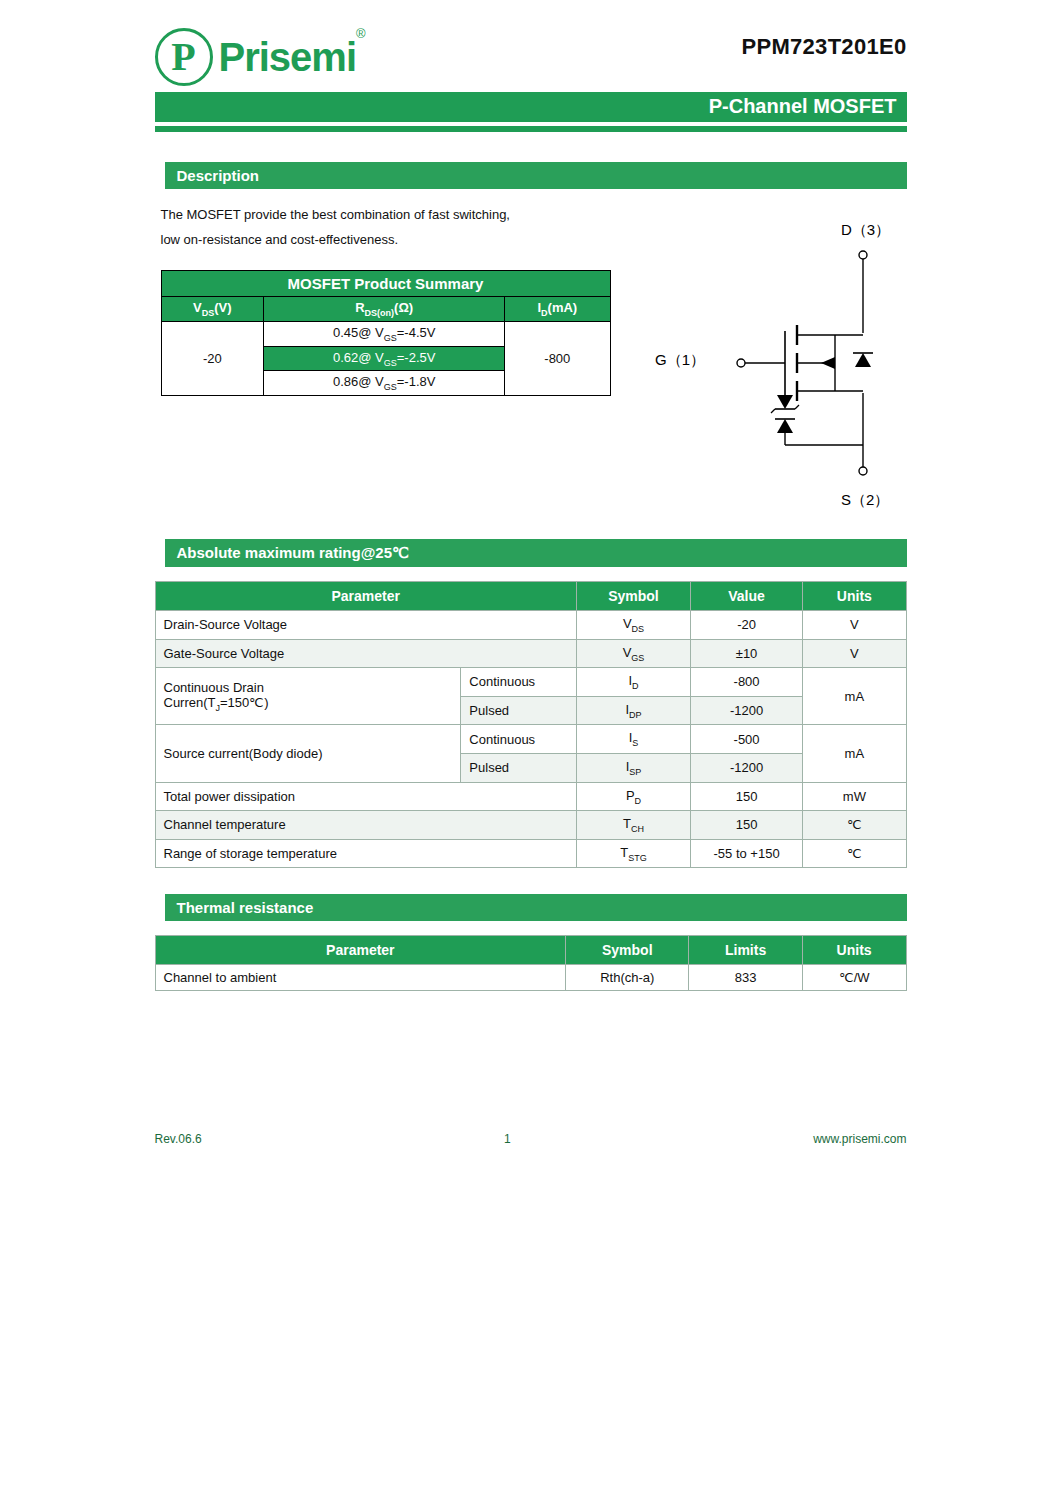P
Prisemi®
PPM723T201E0
P-Channel MOSFET
Description
The MOSFET provide the best combination of fast switching,
low on-resistance and cost-effectiveness.
| MOSFET Product Summary |
| V DS (V) | R DS(on) (Ω) | I D (mA) |
| -20 | 0.45@ V GS =-4.5V | -800 |
| 0.62@ V GS =-2.5V |
| 0.86@ V GS =-1.8V |
D（3） G（1） S（2）
Absolute maximum rating@25℃
| Parameter | Symbol | Value | Units |
| --- | --- | --- | --- |
| Drain-Source Voltage | V DS | -20 | V |
| Gate-Source Voltage | V GS | ±10 | V |
| Continuous Drain Curren(T J =150℃) | Continuous | I D | -800 | mA |
| Pulsed | I DP | -1200 |
| Source current(Body diode) | Continuous | I S | -500 | mA |
| Pulsed | I SP | -1200 |
| Total power dissipation | P D | 150 | mW |
| Channel temperature | T CH | 150 | ℃ |
| Range of storage temperature | T STG | -55 to +150 | ℃ |
Thermal resistance
| Parameter | Symbol | Limits | Units |
| --- | --- | --- | --- |
| Channel to ambient | Rth(ch-a) | 833 | ℃/W |
Rev.06.6
1
www.prisemi.com